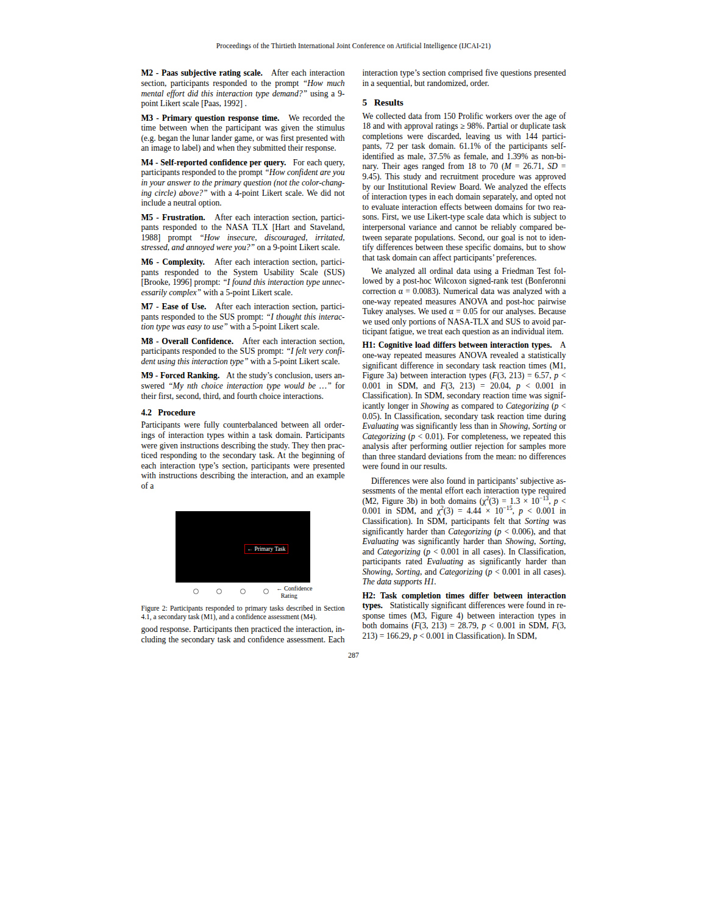Proceedings of the Thirtieth International Joint Conference on Artificial Intelligence (IJCAI-21)
M2 - Paas subjective rating scale. After each interaction section, participants responded to the prompt “How much mental effort did this interaction type demand?” using a 9-point Likert scale [Paas, 1992] .
M3 - Primary question response time. We recorded the time between when the participant was given the stimulus (e.g. began the lunar lander game, or was first presented with an image to label) and when they submitted their response.
M4 - Self-reported confidence per query. For each query, participants responded to the prompt “How confident are you in your answer to the primary question (not the color-changing circle) above?” with a 4-point Likert scale. We did not include a neutral option.
M5 - Frustration. After each interaction section, participants responded to the NASA TLX [Hart and Staveland, 1988] prompt “How insecure, discouraged, irritated, stressed, and annoyed were you?” on a 9-point Likert scale.
M6 - Complexity. After each interaction section, participants responded to the System Usability Scale (SUS) [Brooke, 1996] prompt: “I found this interaction type unnecessarily complex” with a 5-point Likert scale.
M7 - Ease of Use. After each interaction section, participants responded to the SUS prompt: “I thought this interaction type was easy to use” with a 5-point Likert scale.
M8 - Overall Confidence. After each interaction section, participants responded to the SUS prompt: “I felt very confident using this interaction type” with a 5-point Likert scale.
M9 - Forced Ranking. At the study’s conclusion, users answered “My nth choice interaction type would be …” for their first, second, third, and fourth choice interactions.
4.2 Procedure
Participants were fully counterbalanced between all orderings of interaction types within a task domain. Participants were given instructions describing the study. They then practiced responding to the secondary task. At the beginning of each interaction type’s section, participants were presented with instructions describing the interaction, and an example of a
← Secondary Task
← Primary Task
← Confidence
Rating
Figure 2: Participants responded to primary tasks described in Section 4.1, a secondary task (M1), and a confidence assessment (M4).
good response. Participants then practiced the interaction, including the secondary task and confidence assessment. Each interaction type’s section comprised five questions presented in a sequential, but randomized, order.
5 Results
We collected data from 150 Prolific workers over the age of 18 and with approval ratings ≥ 98%. Partial or duplicate task completions were discarded, leaving us with 144 participants, 72 per task domain. 61.1% of the participants self-identified as male, 37.5% as female, and 1.39% as non-binary. Their ages ranged from 18 to 70 (M = 26.71, SD = 9.45). This study and recruitment procedure was approved by our Institutional Review Board. We analyzed the effects of interaction types in each domain separately, and opted not to evaluate interaction effects between domains for two reasons. First, we use Likert-type scale data which is subject to interpersonal variance and cannot be reliably compared between separate populations. Second, our goal is not to identify differences between these specific domains, but to show that task domain can affect participants’ preferences.
We analyzed all ordinal data using a Friedman Test followed by a post-hoc Wilcoxon signed-rank test (Bonferonni correction α = 0.0083). Numerical data was analyzed with a one-way repeated measures ANOVA and post-hoc pairwise Tukey analyses. We used α = 0.05 for our analyses. Because we used only portions of NASA-TLX and SUS to avoid participant fatigue, we treat each question as an individual item.
H1: Cognitive load differs between interaction types. A one-way repeated measures ANOVA revealed a statistically significant difference in secondary task reaction times (M1, Figure 3a) between interaction types (F(3, 213) = 6.57, p < 0.001 in SDM, and F(3, 213) = 20.04, p < 0.001 in Classification). In SDM, secondary reaction time was significantly longer in Showing as compared to Categorizing (p < 0.05). In Classification, secondary task reaction time during Evaluating was significantly less than in Showing, Sorting or Categorizing (p < 0.01). For completeness, we repeated this analysis after performing outlier rejection for samples more than three standard deviations from the mean: no differences were found in our results.
Differences were also found in participants’ subjective assessments of the mental effort each interaction type required (M2, Figure 3b) in both domains (χ2(3) = 1.3 × 10−13, p < 0.001 in SDM, and χ2(3) = 4.44 × 10−15, p < 0.001 in Classification). In SDM, participants felt that Sorting was significantly harder than Categorizing (p < 0.006), and that Evaluating was significantly harder than Showing, Sorting, and Categorizing (p < 0.001 in all cases). In Classification, participants rated Evaluating as significantly harder than Showing, Sorting, and Categorizing (p < 0.001 in all cases). The data supports H1.
H2: Task completion times differ between interaction types. Statistically significant differences were found in response times (M3, Figure 4) between interaction types in both domains (F(3, 213) = 28.79, p < 0.001 in SDM, F(3, 213) = 166.29, p < 0.001 in Classification). In SDM,
287